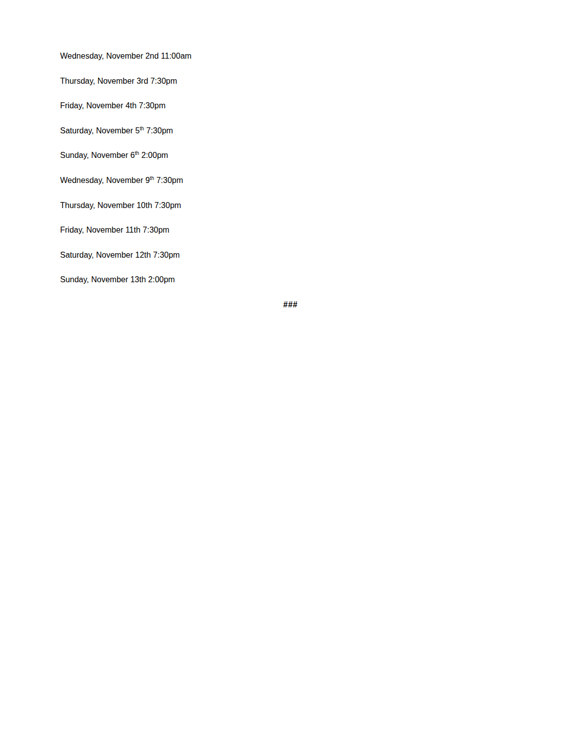Wednesday, November 2nd 11:00am
Thursday, November 3rd 7:30pm
Friday, November 4th 7:30pm
Saturday, November 5th 7:30pm
Sunday, November 6th 2:00pm
Wednesday, November 9th 7:30pm
Thursday, November 10th 7:30pm
Friday, November 11th 7:30pm
Saturday, November 12th 7:30pm
Sunday, November 13th 2:00pm
###